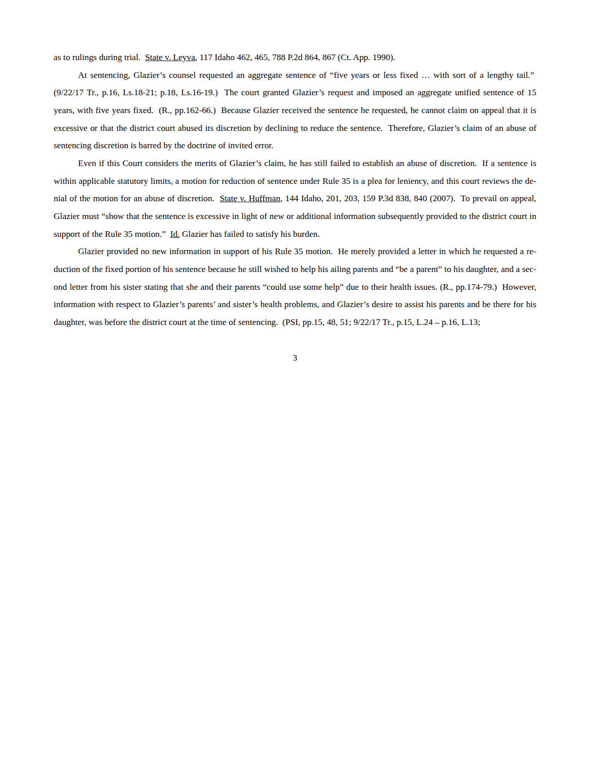as to rulings during trial. State v. Leyva, 117 Idaho 462, 465, 788 P.2d 864, 867 (Ct. App. 1990).
At sentencing, Glazier’s counsel requested an aggregate sentence of “five years or less fixed … with sort of a lengthy tail.” (9/22/17 Tr., p.16, Ls.18-21; p.18, Ls.16-19.) The court granted Glazier’s request and imposed an aggregate unified sentence of 15 years, with five years fixed. (R., pp.162-66.) Because Glazier received the sentence he requested, he cannot claim on appeal that it is excessive or that the district court abused its discretion by declining to reduce the sentence. Therefore, Glazier’s claim of an abuse of sentencing discretion is barred by the doctrine of invited error.
Even if this Court considers the merits of Glazier’s claim, he has still failed to establish an abuse of discretion. If a sentence is within applicable statutory limits, a motion for reduction of sentence under Rule 35 is a plea for leniency, and this court reviews the denial of the motion for an abuse of discretion. State v. Huffman, 144 Idaho, 201, 203, 159 P.3d 838, 840 (2007). To prevail on appeal, Glazier must “show that the sentence is excessive in light of new or additional information subsequently provided to the district court in support of the Rule 35 motion.” Id. Glazier has failed to satisfy his burden.
Glazier provided no new information in support of his Rule 35 motion. He merely provided a letter in which he requested a reduction of the fixed portion of his sentence because he still wished to help his ailing parents and “be a parent” to his daughter, and a second letter from his sister stating that she and their parents “could use some help” due to their health issues. (R., pp.174-79.) However, information with respect to Glazier’s parents’ and sister’s health problems, and Glazier’s desire to assist his parents and be there for his daughter, was before the district court at the time of sentencing. (PSI, pp.15, 48, 51; 9/22/17 Tr., p.15, L.24 – p.16, L.13;
3